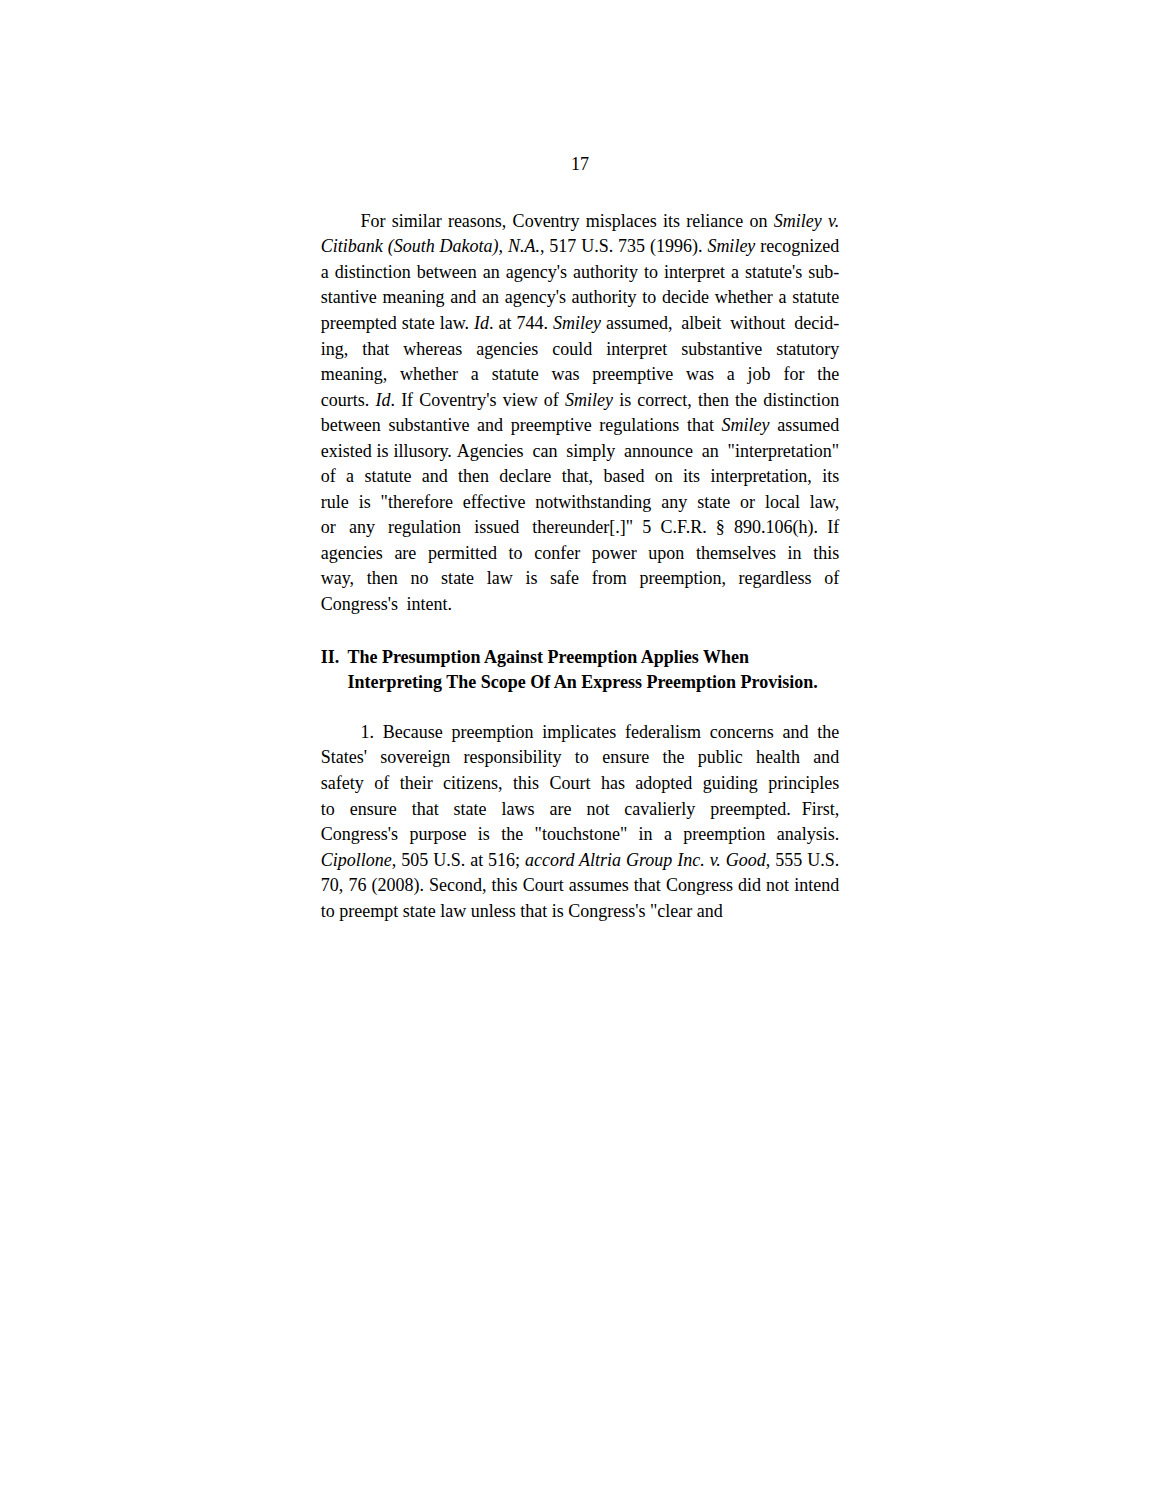17
For similar reasons, Coventry misplaces its reliance on Smiley v. Citibank (South Dakota), N.A., 517 U.S. 735 (1996). Smiley recognized a distinction between an agency's authority to interpret a statute's substantive meaning and an agency's authority to decide whether a statute preempted state law. Id. at 744. Smiley assumed, albeit without deciding, that whereas agencies could interpret substantive statutory meaning, whether a statute was preemptive was a job for the courts. Id. If Coventry's view of Smiley is correct, then the distinction between substantive and preemptive regulations that Smiley assumed existed is illusory. Agencies can simply announce an "interpretation" of a statute and then declare that, based on its interpretation, its rule is "therefore effective notwithstanding any state or local law, or any regulation issued thereunder[.]" 5 C.F.R. § 890.106(h). If agencies are permitted to confer power upon themselves in this way, then no state law is safe from preemption, regardless of Congress's intent.
II. The Presumption Against Preemption Applies When Interpreting The Scope Of An Express Preemption Provision.
1. Because preemption implicates federalism concerns and the States' sovereign responsibility to ensure the public health and safety of their citizens, this Court has adopted guiding principles to ensure that state laws are not cavalierly preempted. First, Congress's purpose is the "touchstone" in a preemption analysis. Cipollone, 505 U.S. at 516; accord Altria Group Inc. v. Good, 555 U.S. 70, 76 (2008). Second, this Court assumes that Congress did not intend to preempt state law unless that is Congress's "clear and